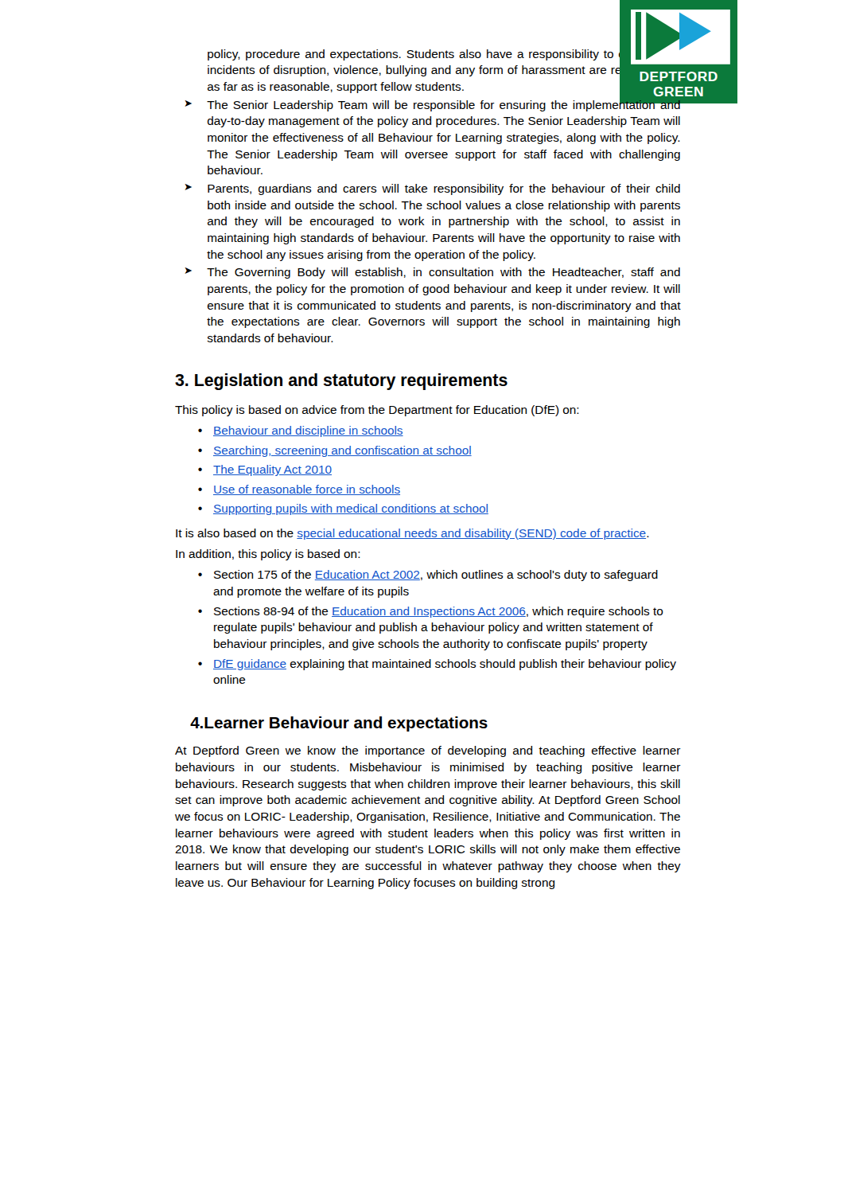DEPTFORD
GREEN
policy, procedure and expectations. Students also have a responsibility to ensure that incidents of disruption, violence, bullying and any form of harassment are reported and as far as is reasonable, support fellow students.
The Senior Leadership Team will be responsible for ensuring the implementation and day-to-day management of the policy and procedures. The Senior Leadership Team will monitor the effectiveness of all Behaviour for Learning strategies, along with the policy. The Senior Leadership Team will oversee support for staff faced with challenging behaviour.
Parents, guardians and carers will take responsibility for the behaviour of their child both inside and outside the school. The school values a close relationship with parents and they will be encouraged to work in partnership with the school, to assist in maintaining high standards of behaviour. Parents will have the opportunity to raise with the school any issues arising from the operation of the policy.
The Governing Body will establish, in consultation with the Headteacher, staff and parents, the policy for the promotion of good behaviour and keep it under review. It will ensure that it is communicated to students and parents, is non-discriminatory and that the expectations are clear. Governors will support the school in maintaining high standards of behaviour.
3. Legislation and statutory requirements
This policy is based on advice from the Department for Education (DfE) on:
Behaviour and discipline in schools
Searching, screening and confiscation at school
The Equality Act 2010
Use of reasonable force in schools
Supporting pupils with medical conditions at school
It is also based on the special educational needs and disability (SEND) code of practice.
In addition, this policy is based on:
Section 175 of the Education Act 2002, which outlines a school's duty to safeguard and promote the welfare of its pupils
Sections 88-94 of the Education and Inspections Act 2006, which require schools to regulate pupils' behaviour and publish a behaviour policy and written statement of behaviour principles, and give schools the authority to confiscate pupils' property
DfE guidance explaining that maintained schools should publish their behaviour policy online
4.Learner Behaviour and expectations
At Deptford Green we know the importance of developing and teaching effective learner behaviours in our students. Misbehaviour is minimised by teaching positive learner behaviours. Research suggests that when children improve their learner behaviours, this skill set can improve both academic achievement and cognitive ability. At Deptford Green School we focus on LORIC- Leadership, Organisation, Resilience, Initiative and Communication. The learner behaviours were agreed with student leaders when this policy was first written in 2018. We know that developing our student's LORIC skills will not only make them effective learners but will ensure they are successful in whatever pathway they choose when they leave us. Our Behaviour for Learning Policy focuses on building strong